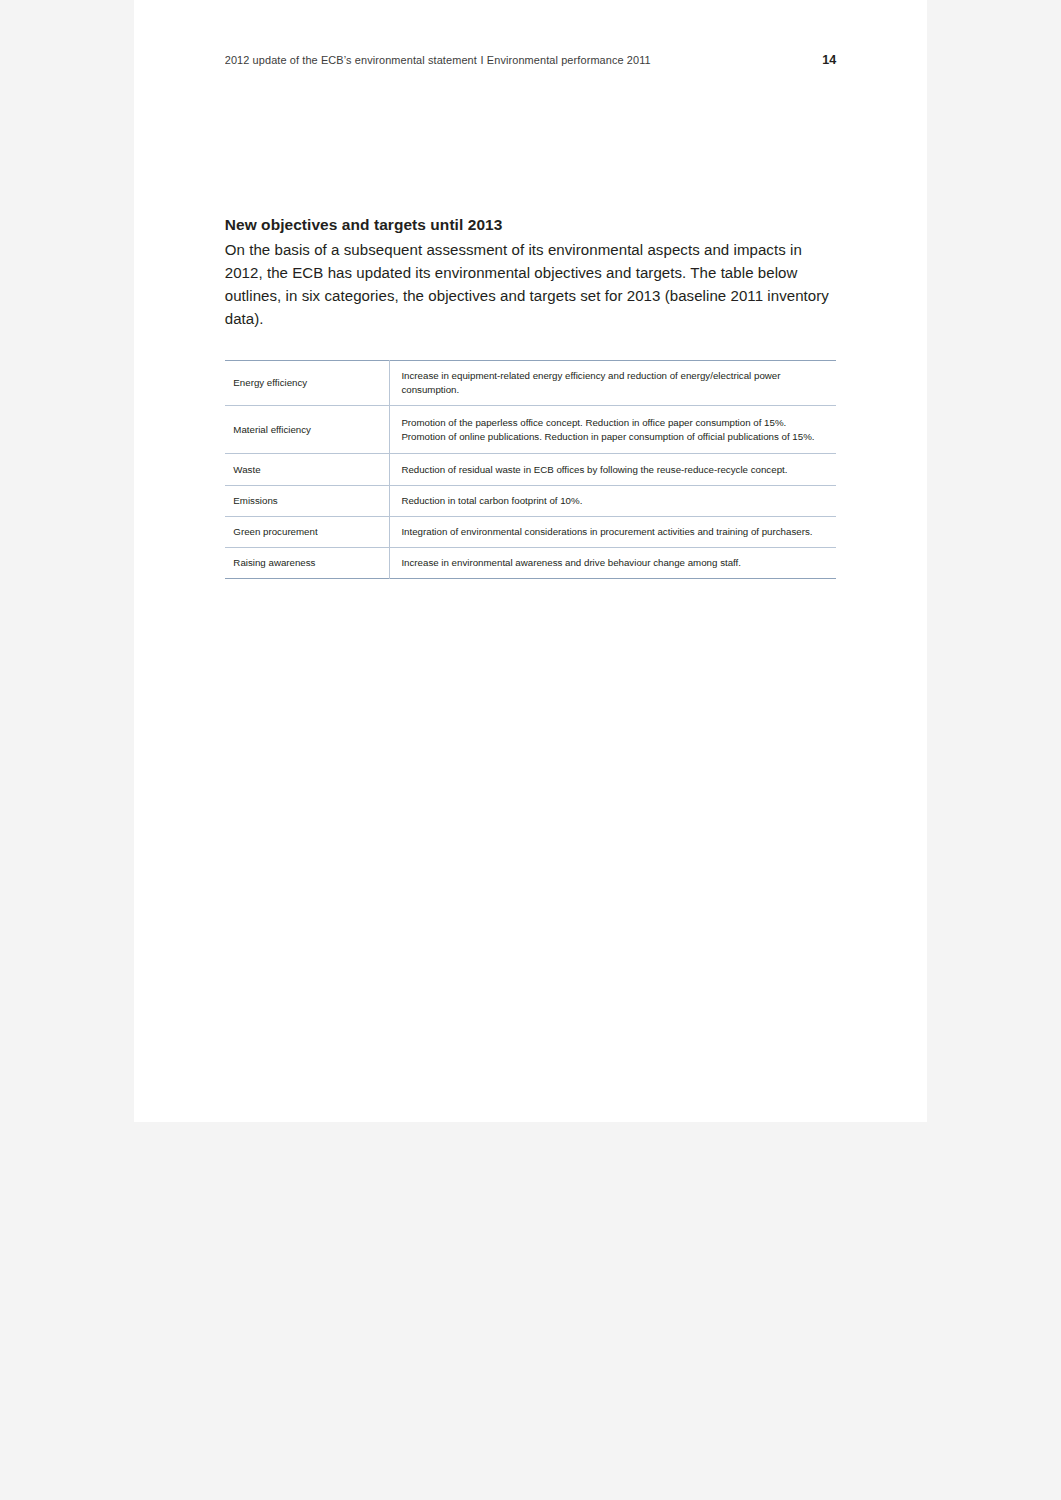2012 update of the ECB’s environmental statementIEnvironmental performance 2011
14
New objectives and targets until 2013
On the basis of a subsequent assessment of its environmental aspects and impacts in 2012, the ECB has updated its environmental objectives and targets. The table below outlines, in six categories, the objectives and targets set for 2013 (baseline 2011 inventory data).
| Energy efficiency | Increase in equipment-related energy efficiency and reduction of energy/electrical power consumption. |
| Material efficiency | Promotion of the paperless office concept. Reduction in office paper consumption of 15%. Promotion of online publications. Reduction in paper consumption of official publications of 15%. |
| Waste | Reduction of residual waste in ECB offices by following the reuse-reduce-recycle concept. |
| Emissions | Reduction in total carbon footprint of 10%. |
| Green procurement | Integration of environmental considerations in procurement activities and training of purchasers. |
| Raising awareness | Increase in environmental awareness and drive behaviour change among staff. |